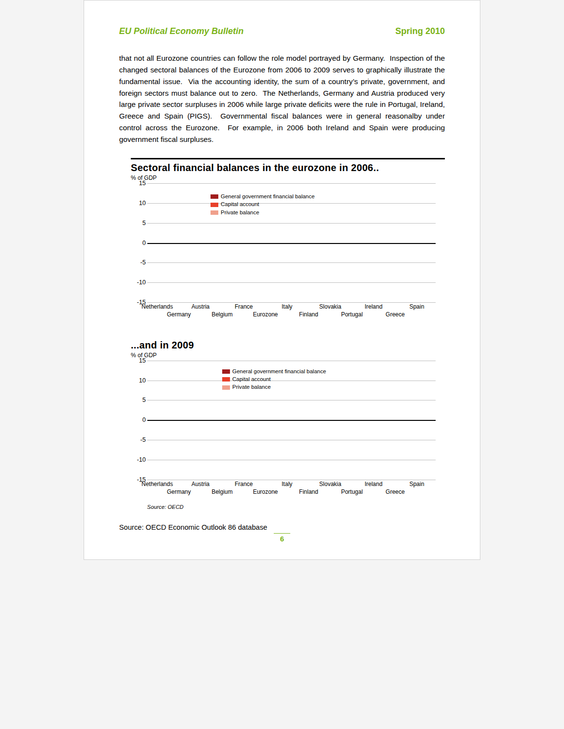EU Political Economy Bulletin
Spring 2010
that not all Eurozone countries can follow the role model portrayed by Germany. Inspection of the changed sectoral balances of the Eurozone from 2006 to 2009 serves to graphically illustrate the fundamental issue. Via the accounting identity, the sum of a country’s private, government, and foreign sectors must balance out to zero. The Netherlands, Germany and Austria produced very large private sector surpluses in 2006 while large private deficits were the rule in Portugal, Ireland, Greece and Spain (PIGS). Governmental fiscal balances were in general reasonalby under control across the Eurozone. For example, in 2006 both Ireland and Spain were producing government fiscal surpluses.
Sectoral financial balances in the eurozone in 2006..
% of GDP
15
10
5
0
-5
-10
-15
General government financial balance
Capital account
Private balance
Netherlands
Germany
Austria
Belgium
France
Eurozone
Italy
Finland
Slovakia
Portugal
Ireland
Greece
Spain
...and in 2009
% of GDP
15
10
5
0
-5
-10
-15
General government financial balance
Capital account
Private balance
Netherlands
Germany
Austria
Belgium
France
Eurozone
Italy
Finland
Slovakia
Portugal
Ireland
Greece
Spain
Source: OECD
Source: OECD Economic Outlook 86 database
6